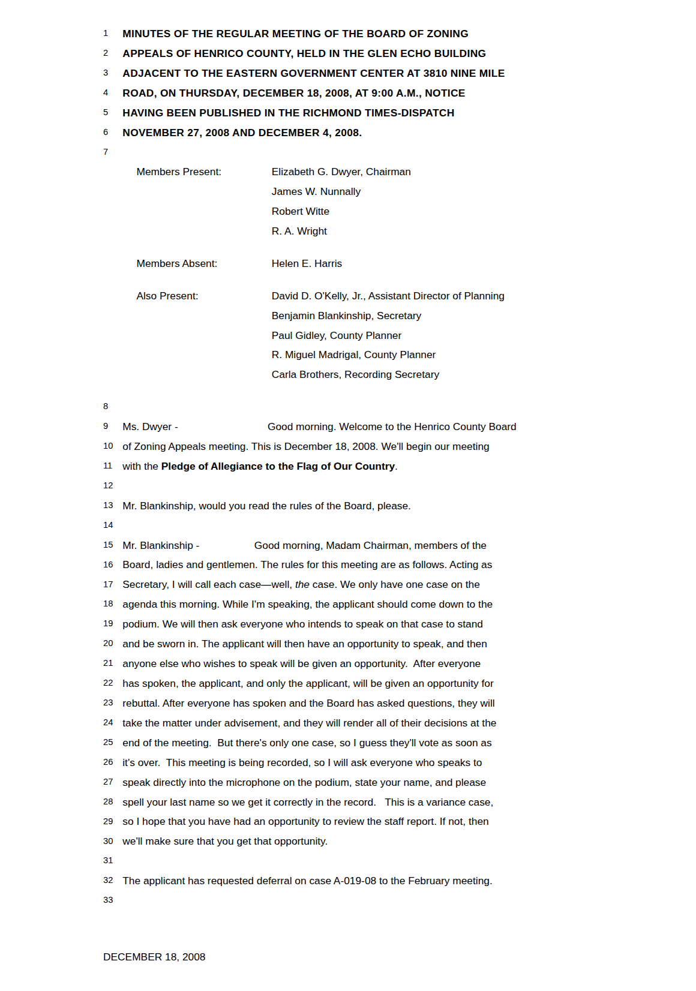1
MINUTES OF THE REGULAR MEETING OF THE BOARD OF ZONING
2
APPEALS OF HENRICO COUNTY, HELD IN THE GLEN ECHO BUILDING
3
ADJACENT TO THE EASTERN GOVERNMENT CENTER AT 3810 NINE MILE
4
ROAD, ON THURSDAY, DECEMBER 18, 2008, AT 9:00 A.M., NOTICE
5
HAVING BEEN PUBLISHED IN THE RICHMOND TIMES-DISPATCH
6
NOVEMBER 27, 2008 AND DECEMBER 4, 2008.
7
Members Present:
Elizabeth G. Dwyer, Chairman
James W. Nunnally
Robert Witte
R. A. Wright
Members Absent:
Helen E. Harris
Also Present:
David D. O'Kelly, Jr., Assistant Director of Planning
Benjamin Blankinship, Secretary
Paul Gidley, County Planner
R. Miguel Madrigal, County Planner
Carla Brothers, Recording Secretary
8
9
Ms. Dwyer - Good morning. Welcome to the Henrico County Board
10
of Zoning Appeals meeting. This is December 18, 2008. We'll begin our meeting
11
with the Pledge of Allegiance to the Flag of Our Country.
12
13
Mr. Blankinship, would you read the rules of the Board, please.
14
15
Mr. Blankinship - Good morning, Madam Chairman, members of the
16
Board, ladies and gentlemen. The rules for this meeting are as follows. Acting as
17
Secretary, I will call each case—well, the case. We only have one case on the
18
agenda this morning. While I'm speaking, the applicant should come down to the
19
podium. We will then ask everyone who intends to speak on that case to stand
20
and be sworn in. The applicant will then have an opportunity to speak, and then
21
anyone else who wishes to speak will be given an opportunity. After everyone
22
has spoken, the applicant, and only the applicant, will be given an opportunity for
23
rebuttal. After everyone has spoken and the Board has asked questions, they will
24
take the matter under advisement, and they will render all of their decisions at the
25
end of the meeting. But there's only one case, so I guess they'll vote as soon as
26
it's over. This meeting is being recorded, so I will ask everyone who speaks to
27
speak directly into the microphone on the podium, state your name, and please
28
spell your last name so we get it correctly in the record. This is a variance case,
29
so I hope that you have had an opportunity to review the staff report. If not, then
30
we'll make sure that you get that opportunity.
31
32
The applicant has requested deferral on case A-019-08 to the February meeting.
33
DECEMBER 18, 2008